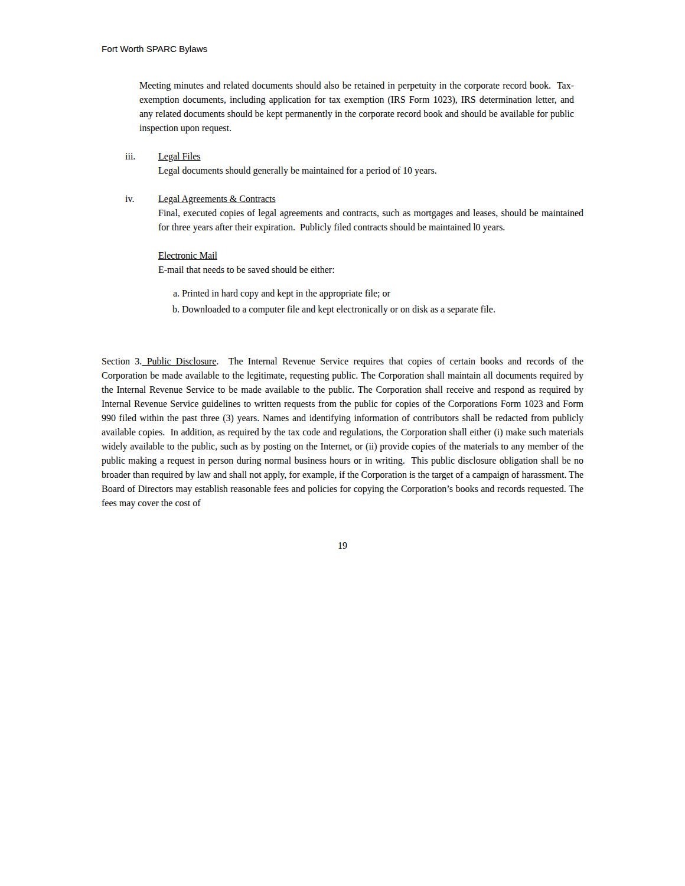Fort Worth SPARC Bylaws
Meeting minutes and related documents should also be retained in perpetuity in the corporate record book. Tax-exemption documents, including application for tax exemption (IRS Form 1023), IRS determination letter, and any related documents should be kept permanently in the corporate record book and should be available for public inspection upon request.
iii.
Legal Files
Legal documents should generally be maintained for a period of 10 years.
iv.
Legal Agreements & Contracts
Final, executed copies of legal agreements and contracts, such as mortgages and leases, should be maintained for three years after their expiration. Publicly filed contracts should be maintained l0 years.
Electronic Mail
E-mail that needs to be saved should be either:
Printed in hard copy and kept in the appropriate file; or
Downloaded to a computer file and kept electronically or on disk as a separate file.
Section 3. Public Disclosure. The Internal Revenue Service requires that copies of certain books and records of the Corporation be made available to the legitimate, requesting public. The Corporation shall maintain all documents required by the Internal Revenue Service to be made available to the public. The Corporation shall receive and respond as required by Internal Revenue Service guidelines to written requests from the public for copies of the Corporations Form 1023 and Form 990 filed within the past three (3) years. Names and identifying information of contributors shall be redacted from publicly available copies. In addition, as required by the tax code and regulations, the Corporation shall either (i) make such materials widely available to the public, such as by posting on the Internet, or (ii) provide copies of the materials to any member of the public making a request in person during normal business hours or in writing. This public disclosure obligation shall be no broader than required by law and shall not apply, for example, if the Corporation is the target of a campaign of harassment. The Board of Directors may establish reasonable fees and policies for copying the Corporation’s books and records requested. The fees may cover the cost of
19